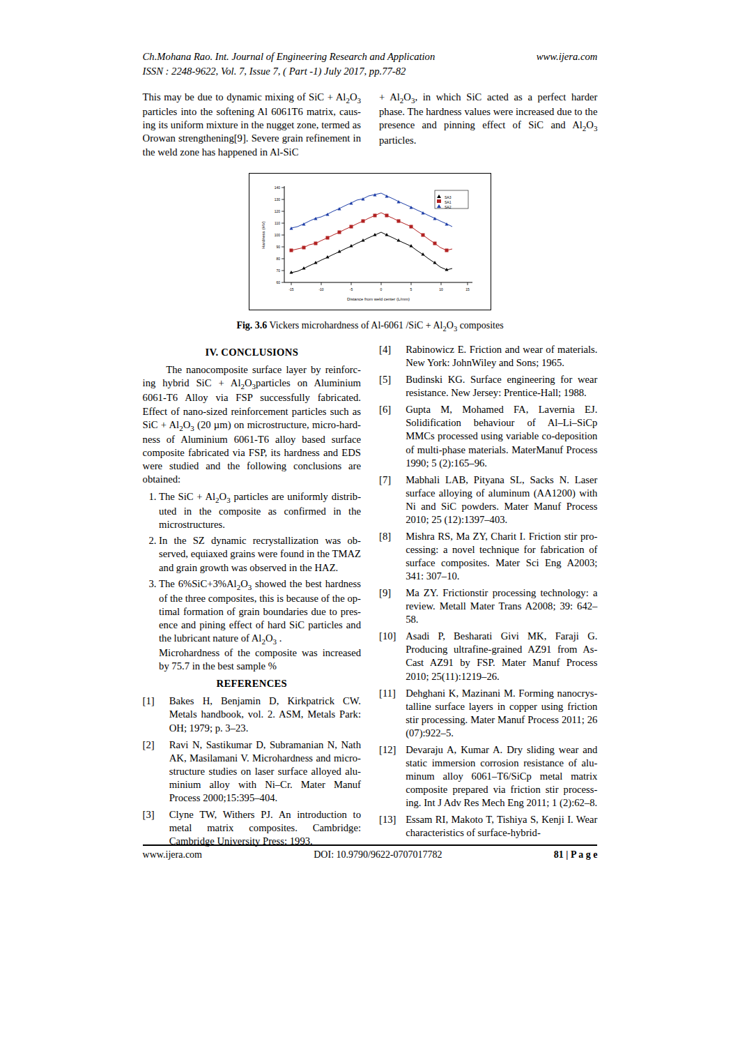Ch.Mohana Rao. Int. Journal of Engineering Research and Application www.ijera.com
ISSN : 2248-9622, Vol. 7, Issue 7, ( Part -1) July 2017, pp.77-82
This may be due to dynamic mixing of SiC + Al2O3 particles into the softening Al 6061T6 matrix, causing its uniform mixture in the nugget zone, termed as Orowan strengthening[9]. Severe grain refinement in the weld zone has happened in Al-SiC
+ Al2O3, in which SiC acted as a perfect harder phase. The hardness values were increased due to the presence and pinning effect of SiC and Al2O3 particles.
60 70 80 90 100 110 120 130 140 -15 -10 -5 0 5 10 15 Distance from weld center (L/mm) Hardness (HV) SA3 SA1 SA2
Fig. 3.6 Vickers microhardness of Al-6061 /SiC + Al2O3 composites
IV. CONCLUSIONS
The nanocomposite surface layer by reinforcing hybrid SiC + Al2O3particles on Aluminium 6061-T6 Alloy via FSP successfully fabricated. Effect of nano-sized reinforcement particles such as SiC + Al2O3 (20 µm) on microstructure, micro-hardness of Aluminium 6061-T6 alloy based surface composite fabricated via FSP, its hardness and EDS were studied and the following conclusions are obtained:
The SiC + Al2O3 particles are uniformly distributed in the composite as confirmed in the microstructures.
In the SZ dynamic recrystallization was observed, equiaxed grains were found in the TMAZ and grain growth was observed in the HAZ.
The 6%SiC+3%Al2O3 showed the best hardness of the three composites, this is because of the optimal formation of grain boundaries due to presence and pining effect of hard SiC particles and the lubricant nature of Al2O3 .
Microhardness of the composite was increased by 75.7 in the best sample %
REFERENCES
[1] Bakes H, Benjamin D, Kirkpatrick CW. Metals handbook, vol. 2. ASM, Metals Park: OH; 1979; p. 3–23.
[2] Ravi N, Sastikumar D, Subramanian N, Nath AK, Masilamani V. Microhardness and microstructure studies on laser surface alloyed aluminium alloy with Ni–Cr. Mater Manuf Process 2000;15:395–404.
[3] Clyne TW, Withers PJ. An introduction to metal matrix composites. Cambridge: Cambridge University Press; 1993.
[4] Rabinowicz E. Friction and wear of materials. New York: JohnWiley and Sons; 1965.
[5] Budinski KG. Surface engineering for wear resistance. New Jersey: Prentice-Hall; 1988.
[6] Gupta M, Mohamed FA, Lavernia EJ. Solidification behaviour of Al–Li–SiCp MMCs processed using variable co-deposition of multi-phase materials. MaterManuf Process 1990; 5 (2):165–96.
[7] Mabhali LAB, Pityana SL, Sacks N. Laser surface alloying of aluminum (AA1200) with Ni and SiC powders. Mater Manuf Process 2010; 25 (12):1397–403.
[8] Mishra RS, Ma ZY, Charit I. Friction stir processing: a novel technique for fabrication of surface composites. Mater Sci Eng A2003; 341: 307–10.
[9] Ma ZY. Frictionstir processing technology: a review. Metall Mater Trans A2008; 39: 642–58.
[10] Asadi P, Besharati Givi MK, Faraji G. Producing ultrafine-grained AZ91 from As-Cast AZ91 by FSP. Mater Manuf Process 2010; 25(11):1219–26.
[11] Dehghani K, Mazinani M. Forming nanocrystalline surface layers in copper using friction stir processing. Mater Manuf Process 2011; 26 (07):922–5.
[12] Devaraju A, Kumar A. Dry sliding wear and static immersion corrosion resistance of aluminum alloy 6061–T6/SiCp metal matrix composite prepared via friction stir processing. Int J Adv Res Mech Eng 2011; 1 (2):62–8.
[13] Essam RI, Makoto T, Tishiya S, Kenji I. Wear characteristics of surface-hybrid-
www.ijera.com DOI: 10.9790/9622-0707017782 81 | P a g e